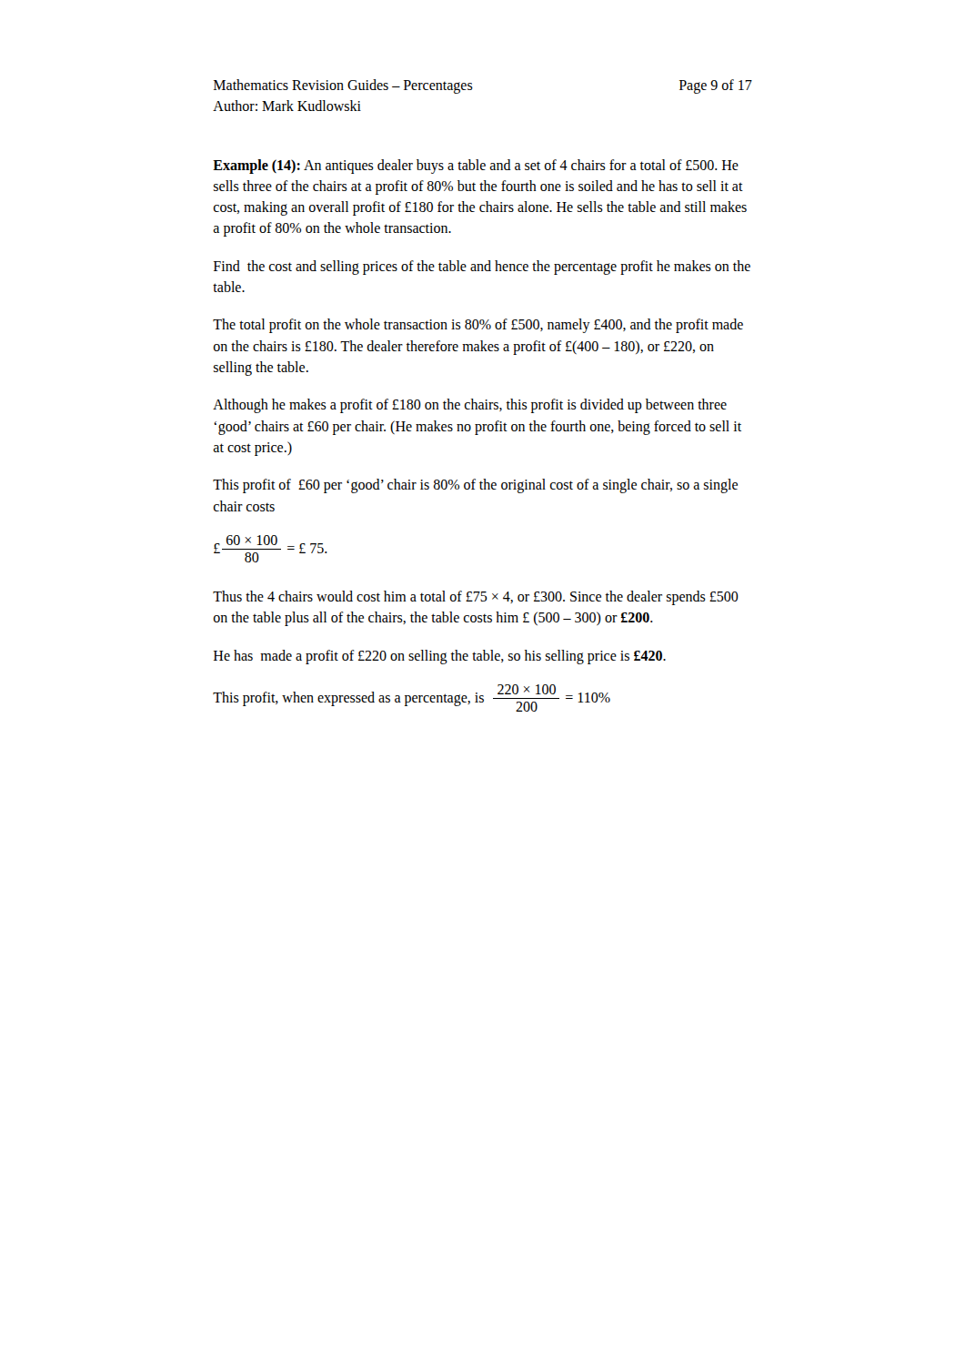| Mathematics Revision Guides – Percentages | Page 9 of 17 |
| Author: Mark Kudlowski | |
Example (14): An antiques dealer buys a table and a set of 4 chairs for a total of £500. He sells three of the chairs at a profit of 80% but the fourth one is soiled and he has to sell it at cost, making an overall profit of £180 for the chairs alone. He sells the table and still makes a profit of 80% on the whole transaction.
Find the cost and selling prices of the table and hence the percentage profit he makes on the table.
The total profit on the whole transaction is 80% of £500, namely £400, and the profit made on the chairs is £180. The dealer therefore makes a profit of £(400 – 180), or £220, on selling the table.
Although he makes a profit of £180 on the chairs, this profit is divided up between three ‘good’ chairs at £60 per chair. (He makes no profit on the fourth one, being forced to sell it at cost price.)
This profit of £60 per ‘good’ chair is 80% of the original cost of a single chair, so a single chair costs
£60 × 10080 = £ 75.
Thus the 4 chairs would cost him a total of £75 × 4, or £300. Since the dealer spends £500 on the table plus all of the chairs, the table costs him £ (500 – 300) or £200.
He has made a profit of £220 on selling the table, so his selling price is £420.
This profit, when expressed as a percentage, is 220 × 100200 = 110%